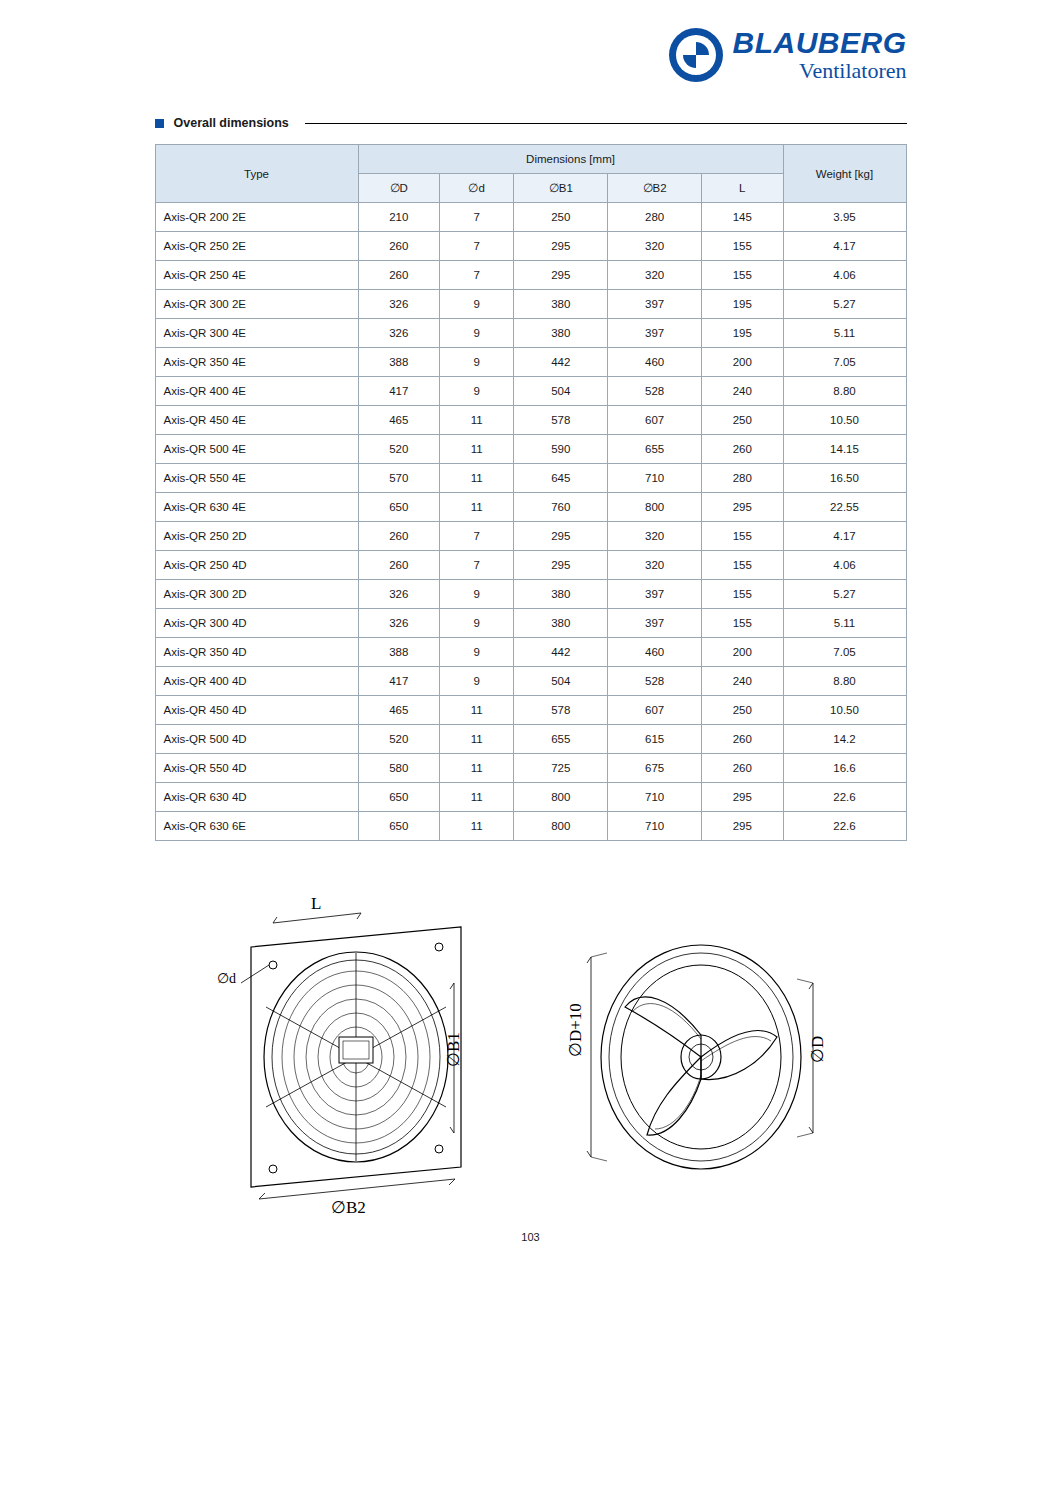BLAUBERG
Ventilatoren
Overall dimensions
| Type | Dimensions [mm] | Weight [kg] |
| --- | --- | --- |
| ∅D | ∅d | ∅B1 | ∅B2 | L |
| Axis-QR 200 2E | 210 | 7 | 250 | 280 | 145 | 3.95 |
| Axis-QR 250 2E | 260 | 7 | 295 | 320 | 155 | 4.17 |
| Axis-QR 250 4E | 260 | 7 | 295 | 320 | 155 | 4.06 |
| Axis-QR 300 2E | 326 | 9 | 380 | 397 | 195 | 5.27 |
| Axis-QR 300 4E | 326 | 9 | 380 | 397 | 195 | 5.11 |
| Axis-QR 350 4E | 388 | 9 | 442 | 460 | 200 | 7.05 |
| Axis-QR 400 4E | 417 | 9 | 504 | 528 | 240 | 8.80 |
| Axis-QR 450 4E | 465 | 11 | 578 | 607 | 250 | 10.50 |
| Axis-QR 500 4E | 520 | 11 | 590 | 655 | 260 | 14.15 |
| Axis-QR 550 4E | 570 | 11 | 645 | 710 | 280 | 16.50 |
| Axis-QR 630 4E | 650 | 11 | 760 | 800 | 295 | 22.55 |
| Axis-QR 250 2D | 260 | 7 | 295 | 320 | 155 | 4.17 |
| Axis-QR 250 4D | 260 | 7 | 295 | 320 | 155 | 4.06 |
| Axis-QR 300 2D | 326 | 9 | 380 | 397 | 155 | 5.27 |
| Axis-QR 300 4D | 326 | 9 | 380 | 397 | 155 | 5.11 |
| Axis-QR 350 4D | 388 | 9 | 442 | 460 | 200 | 7.05 |
| Axis-QR 400 4D | 417 | 9 | 504 | 528 | 240 | 8.80 |
| Axis-QR 450 4D | 465 | 11 | 578 | 607 | 250 | 10.50 |
| Axis-QR 500 4D | 520 | 11 | 655 | 615 | 260 | 14.2 |
| Axis-QR 550 4D | 580 | 11 | 725 | 675 | 260 | 16.6 |
| Axis-QR 630 4D | 650 | 11 | 800 | 710 | 295 | 22.6 |
| Axis-QR 630 6E | 650 | 11 | 800 | 710 | 295 | 22.6 |
L ∅d ∅B1 ∅B2 ∅D+10 ∅D
103